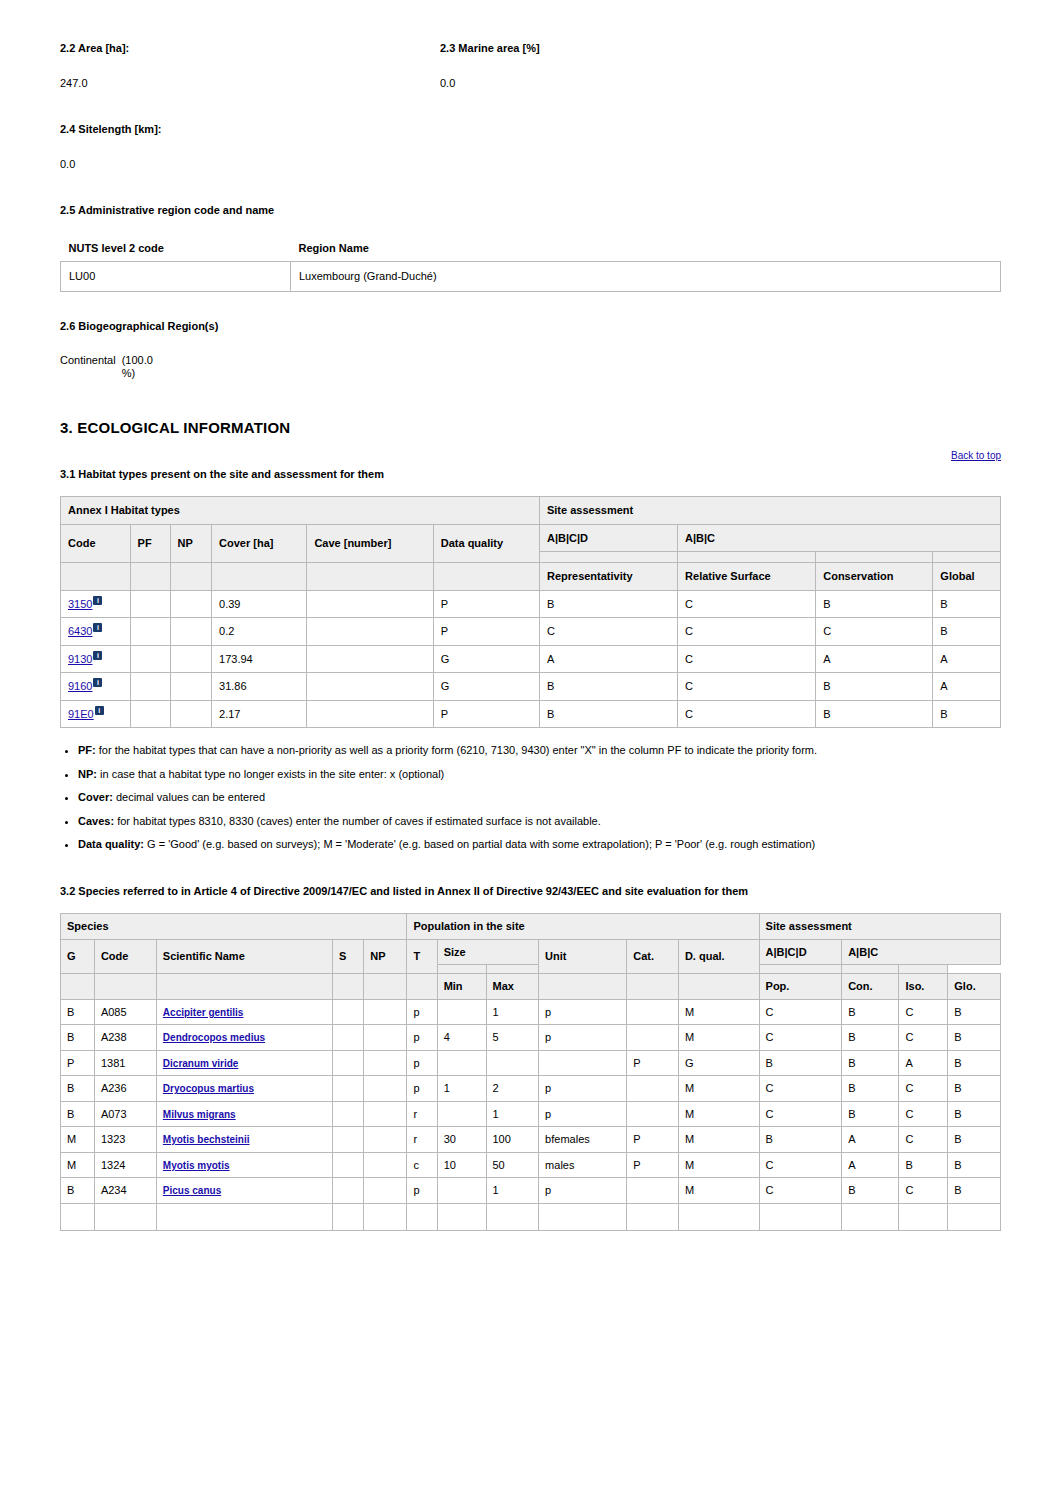2.2 Area [ha]:
2.3 Marine area [%]
247.0
0.0
2.4 Sitelength [km]:
0.0
2.5 Administrative region code and name
| NUTS level 2 code | Region Name |
| --- | --- |
| LU00 | Luxembourg (Grand-Duché) |
2.6 Biogeographical Region(s)
Continental (100.0 %)
3. ECOLOGICAL INFORMATION
Back to top
3.1 Habitat types present on the site and assessment for them
| Annex I Habitat types | Site assessment |
| --- | --- |
| Code | PF | NP | Cover [ha] | Cave [number] | Data quality | A/B/C/D | A/B/C |
| | | | | | | Representativity | Relative Surface | Conservation | Global |
| 3150 i | | | 0.39 | | P | B | C | B | B |
| 6430 i | | | 0.2 | | P | C | C | C | B |
| 9130 i | | | 173.94 | | G | A | C | A | A |
| 9160 i | | | 31.86 | | G | B | C | B | A |
| 91E0 i | | | 2.17 | | P | B | C | B | B |
PF: for the habitat types that can have a non-priority as well as a priority form (6210, 7130, 9430) enter "X" in the column PF to indicate the priority form.
NP: in case that a habitat type no longer exists in the site enter: x (optional)
Cover: decimal values can be entered
Caves: for habitat types 8310, 8330 (caves) enter the number of caves if estimated surface is not available.
Data quality: G = 'Good' (e.g. based on surveys); M = 'Moderate' (e.g. based on partial data with some extrapolation); P = 'Poor' (e.g. rough estimation)
3.2 Species referred to in Article 4 of Directive 2009/147/EC and listed in Annex II of Directive 92/43/EEC and site evaluation for them
| Species | Population in the site | Site assessment |
| --- | --- | --- |
| G | Code | Scientific Name | S | NP | T | Size | Unit | Cat. | D. qual. | A/B/C/D | A/B/C |
| | | | | | | Min | Max | | | | Pop. | Con. | Iso. | Glo. |
| B | A085 | Accipiter gentilis | | | p | | 1 | p | | M | C | B | C | B |
| B | A238 | Dendrocopos medius | | | p | 4 | 5 | p | | M | C | B | C | B |
| P | 1381 | Dicranum viride | | | p | | | | P | G | B | B | A | B |
| B | A236 | Dryocopus martius | | | p | 1 | 2 | p | | M | C | B | C | B |
| B | A073 | Milvus migrans | | | r | | 1 | p | | M | C | B | C | B |
| M | 1323 | Myotis bechsteinii | | | r | 30 | 100 | bfemales | P | M | B | A | C | B |
| M | 1324 | Myotis myotis | | | c | 10 | 50 | males | P | M | C | A | B | B |
| B | A234 | Picus canus | | | p | | 1 | p | | M | C | B | C | B |